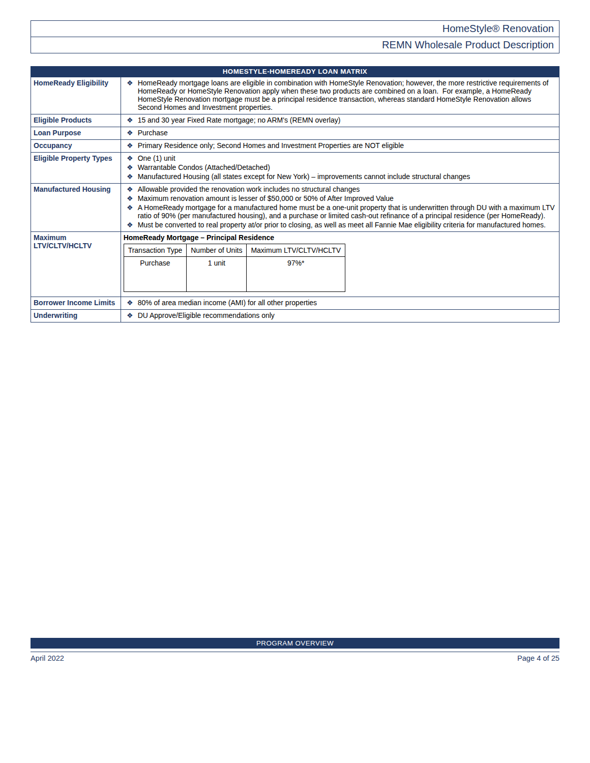HomeStyle® Renovation
REMN Wholesale Product Description
HOMESTYLE-HOMEREADY LOAN MATRIX
| HomeReady Eligibility | HomeReady mortgage loans are eligible in combination with HomeStyle Renovation; however, the more restrictive requirements of HomeReady or HomeStyle Renovation apply when these two products are combined on a loan. For example, a HomeReady HomeStyle Renovation mortgage must be a principal residence transaction, whereas standard HomeStyle Renovation allows Second Homes and Investment properties. |
| Eligible Products | 15 and 30 year Fixed Rate mortgage; no ARM's (REMN overlay) |
| Loan Purpose | Purchase |
| Occupancy | Primary Residence only; Second Homes and Investment Properties are NOT eligible |
| Eligible Property Types | One (1) unit Warrantable Condos (Attached/Detached) Manufactured Housing (all states except for New York) – improvements cannot include structural changes |
| Manufactured Housing | Allowable provided the renovation work includes no structural changes Maximum renovation amount is lesser of $50,000 or 50% of After Improved Value A HomeReady mortgage for a manufactured home must be a one-unit property that is underwritten through DU with a maximum LTV ratio of 90% (per manufactured housing), and a purchase or limited cash-out refinance of a principal residence (per HomeReady). Must be converted to real property at/or prior to closing, as well as meet all Fannie Mae eligibility criteria for manufactured homes. |
| Maximum LTV/CLTV/HCLTV | HomeReady Mortgage – Principal Residence / Transaction Type / Number of Units / Maximum LTV/CLTV/HCLTV / / --- / --- / --- / / Purchase / 1 unit / 97%* / |
| Borrower Income Limits | 80% of area median income (AMI) for all other properties |
| Underwriting | DU Approve/Eligible recommendations only |
PROGRAM OVERVIEW
April 2022 Page 4 of 25